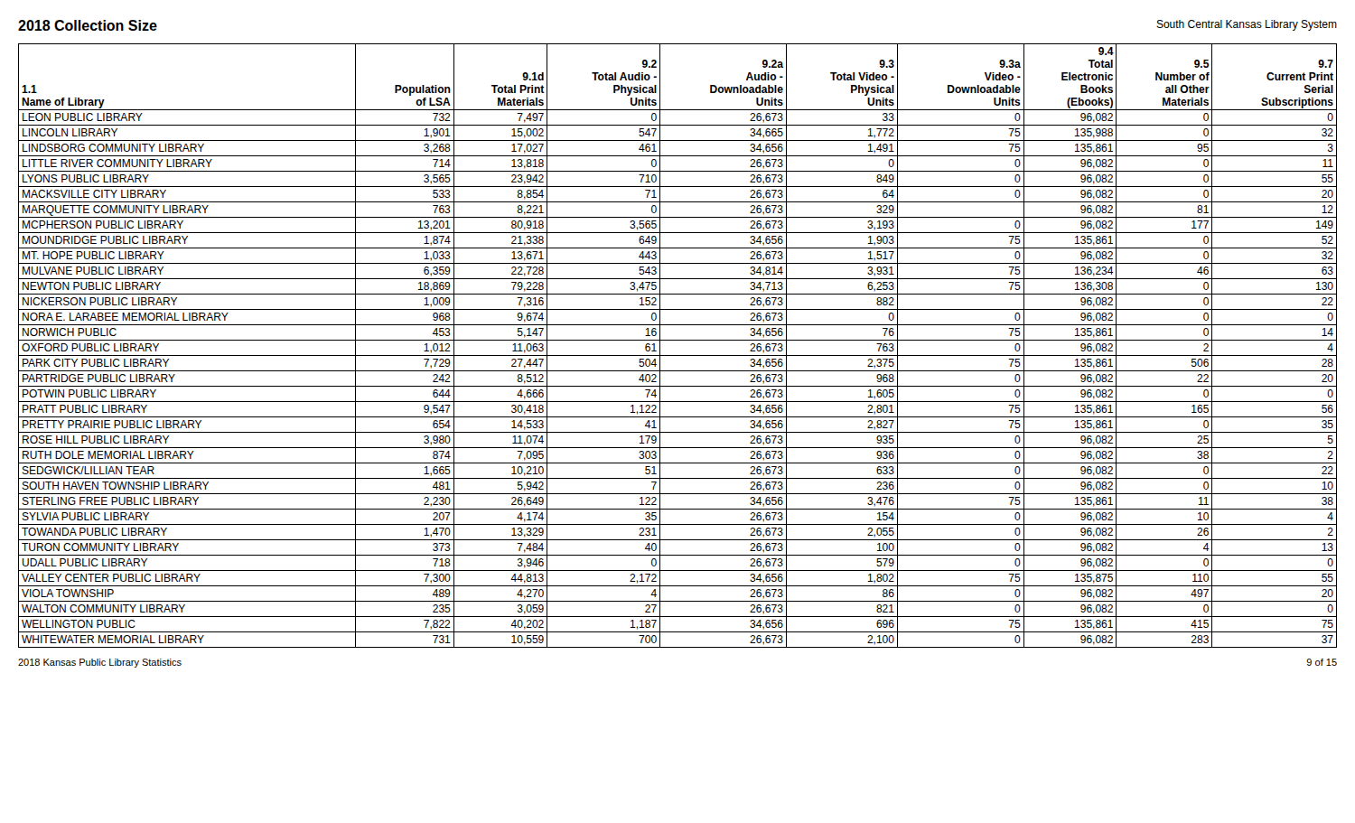2018 Collection Size
South Central Kansas Library System
| 1.1 Name of Library | Population of LSA | 9.1d Total Print Materials | 9.2 Total Audio - Physical Units | 9.2a Audio - Downloadable Units | 9.3 Total Video - Physical Units | 9.3a Video - Downloadable Units | 9.4 Total Electronic Books (Ebooks) | 9.5 Number of all Other Materials | 9.7 Current Print Serial Subscriptions |
| --- | --- | --- | --- | --- | --- | --- | --- | --- | --- |
| LEON PUBLIC LIBRARY | 732 | 7,497 | 0 | 26,673 | 33 | 0 | 96,082 | 0 | 0 |
| LINCOLN LIBRARY | 1,901 | 15,002 | 547 | 34,665 | 1,772 | 75 | 135,988 | 0 | 32 |
| LINDSBORG COMMUNITY LIBRARY | 3,268 | 17,027 | 461 | 34,656 | 1,491 | 75 | 135,861 | 95 | 3 |
| LITTLE RIVER COMMUNITY LIBRARY | 714 | 13,818 | 0 | 26,673 | 0 | 0 | 96,082 | 0 | 11 |
| LYONS PUBLIC LIBRARY | 3,565 | 23,942 | 710 | 26,673 | 849 | 0 | 96,082 | 0 | 55 |
| MACKSVILLE CITY LIBRARY | 533 | 8,854 | 71 | 26,673 | 64 | 0 | 96,082 | 0 | 20 |
| MARQUETTE COMMUNITY LIBRARY | 763 | 8,221 | 0 | 26,673 | 329 | | 96,082 | 81 | 12 |
| MCPHERSON PUBLIC LIBRARY | 13,201 | 80,918 | 3,565 | 26,673 | 3,193 | 0 | 96,082 | 177 | 149 |
| MOUNDRIDGE PUBLIC LIBRARY | 1,874 | 21,338 | 649 | 34,656 | 1,903 | 75 | 135,861 | 0 | 52 |
| MT. HOPE PUBLIC LIBRARY | 1,033 | 13,671 | 443 | 26,673 | 1,517 | 0 | 96,082 | 0 | 32 |
| MULVANE PUBLIC LIBRARY | 6,359 | 22,728 | 543 | 34,814 | 3,931 | 75 | 136,234 | 46 | 63 |
| NEWTON PUBLIC LIBRARY | 18,869 | 79,228 | 3,475 | 34,713 | 6,253 | 75 | 136,308 | 0 | 130 |
| NICKERSON PUBLIC LIBRARY | 1,009 | 7,316 | 152 | 26,673 | 882 | | 96,082 | 0 | 22 |
| NORA E. LARABEE MEMORIAL LIBRARY | 968 | 9,674 | 0 | 26,673 | 0 | 0 | 96,082 | 0 | 0 |
| NORWICH PUBLIC | 453 | 5,147 | 16 | 34,656 | 76 | 75 | 135,861 | 0 | 14 |
| OXFORD PUBLIC LIBRARY | 1,012 | 11,063 | 61 | 26,673 | 763 | 0 | 96,082 | 2 | 4 |
| PARK CITY PUBLIC LIBRARY | 7,729 | 27,447 | 504 | 34,656 | 2,375 | 75 | 135,861 | 506 | 28 |
| PARTRIDGE PUBLIC LIBRARY | 242 | 8,512 | 402 | 26,673 | 968 | 0 | 96,082 | 22 | 20 |
| POTWIN PUBLIC LIBRARY | 644 | 4,666 | 74 | 26,673 | 1,605 | 0 | 96,082 | 0 | 0 |
| PRATT PUBLIC LIBRARY | 9,547 | 30,418 | 1,122 | 34,656 | 2,801 | 75 | 135,861 | 165 | 56 |
| PRETTY PRAIRIE PUBLIC LIBRARY | 654 | 14,533 | 41 | 34,656 | 2,827 | 75 | 135,861 | 0 | 35 |
| ROSE HILL PUBLIC LIBRARY | 3,980 | 11,074 | 179 | 26,673 | 935 | 0 | 96,082 | 25 | 5 |
| RUTH DOLE MEMORIAL LIBRARY | 874 | 7,095 | 303 | 26,673 | 936 | 0 | 96,082 | 38 | 2 |
| SEDGWICK/LILLIAN TEAR | 1,665 | 10,210 | 51 | 26,673 | 633 | 0 | 96,082 | 0 | 22 |
| SOUTH HAVEN TOWNSHIP LIBRARY | 481 | 5,942 | 7 | 26,673 | 236 | 0 | 96,082 | 0 | 10 |
| STERLING FREE PUBLIC LIBRARY | 2,230 | 26,649 | 122 | 34,656 | 3,476 | 75 | 135,861 | 11 | 38 |
| SYLVIA PUBLIC LIBRARY | 207 | 4,174 | 35 | 26,673 | 154 | 0 | 96,082 | 10 | 4 |
| TOWANDA PUBLIC LIBRARY | 1,470 | 13,329 | 231 | 26,673 | 2,055 | 0 | 96,082 | 26 | 2 |
| TURON COMMUNITY LIBRARY | 373 | 7,484 | 40 | 26,673 | 100 | 0 | 96,082 | 4 | 13 |
| UDALL PUBLIC LIBRARY | 718 | 3,946 | 0 | 26,673 | 579 | 0 | 96,082 | 0 | 0 |
| VALLEY CENTER PUBLIC LIBRARY | 7,300 | 44,813 | 2,172 | 34,656 | 1,802 | 75 | 135,875 | 110 | 55 |
| VIOLA TOWNSHIP | 489 | 4,270 | 4 | 26,673 | 86 | 0 | 96,082 | 497 | 20 |
| WALTON COMMUNITY LIBRARY | 235 | 3,059 | 27 | 26,673 | 821 | 0 | 96,082 | 0 | 0 |
| WELLINGTON PUBLIC | 7,822 | 40,202 | 1,187 | 34,656 | 696 | 75 | 135,861 | 415 | 75 |
| WHITEWATER MEMORIAL LIBRARY | 731 | 10,559 | 700 | 26,673 | 2,100 | 0 | 96,082 | 283 | 37 |
2018 Kansas Public Library Statistics 9 of 15